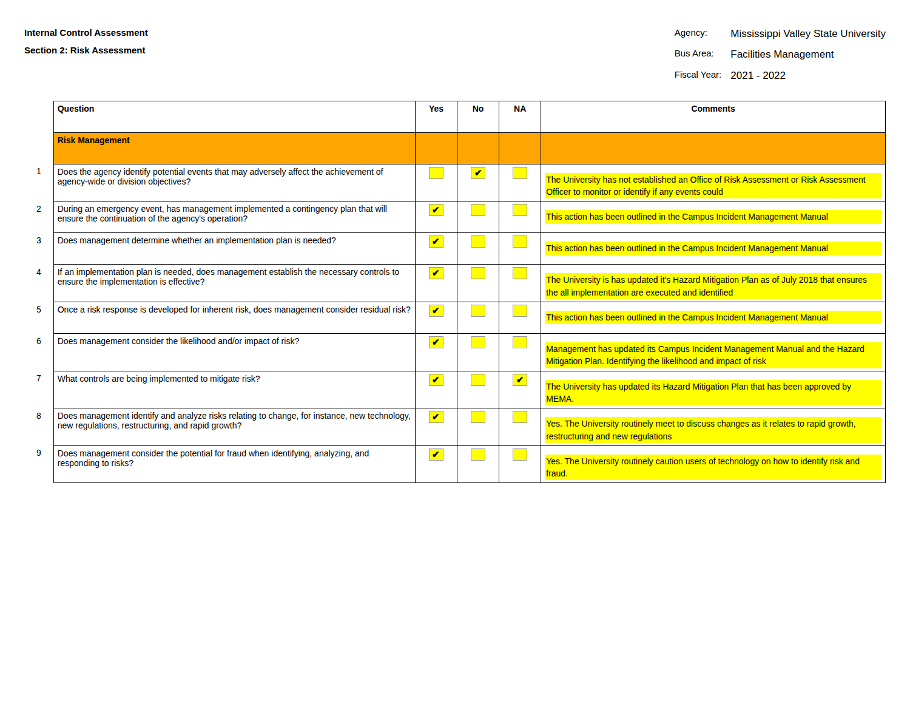Internal Control Assessment
Section 2: Risk Assessment
Agency:
Mississippi Valley State University
Bus Area:
Facilities Management
Fiscal Year:
2021 - 2022
| | Question | Yes | No | NA | Comments |
| --- | --- | --- | --- | --- | --- |
| | Risk Management | | | | |
| 1 | Does the agency identify potential events that may adversely affect the achievement of agency-wide or division objectives? | | ✔ | | The University has not established an Office of Risk Assessment or Risk Assessment Officer to monitor or identify if any events could |
| 2 | During an emergency event, has management implemented a contingency plan that will ensure the continuation of the agency's operation? | ✔ | | | This action has been outlined in the Campus Incident Management Manual |
| 3 | Does management determine whether an implementation plan is needed? | ✔ | | | This action has been outlined in the Campus Incident Management Manual |
| 4 | If an implementation plan is needed, does management establish the necessary controls to ensure the implementation is effective? | ✔ | | | The University is has updated it's Hazard Mitigation Plan as of July 2018 that ensures the all implementation are executed and identified |
| 5 | Once a risk response is developed for inherent risk, does management consider residual risk? | ✔ | | | This action has been outlined in the Campus Incident Management Manual |
| 6 | Does management consider the likelihood and/or impact of risk? | ✔ | | | Management has updated its Campus Incident Management Manual and the Hazard Mitigation Plan. Identifying the likelihood and impact of risk |
| 7 | What controls are being implemented to mitigate risk? | ✔ | | ✔ | The University has updated its Hazard Mitigation Plan that has been approved by MEMA. |
| 8 | Does management identify and analyze risks relating to change, for instance, new technology, new regulations, restructuring, and rapid growth? | ✔ | | | Yes. The University routinely meet to discuss changes as it relates to rapid growth, restructuring and new regulations |
| 9 | Does management consider the potential for fraud when identifying, analyzing, and responding to risks? | ✔ | | | Yes. The University routinely caution users of technology on how to identify risk and fraud. |